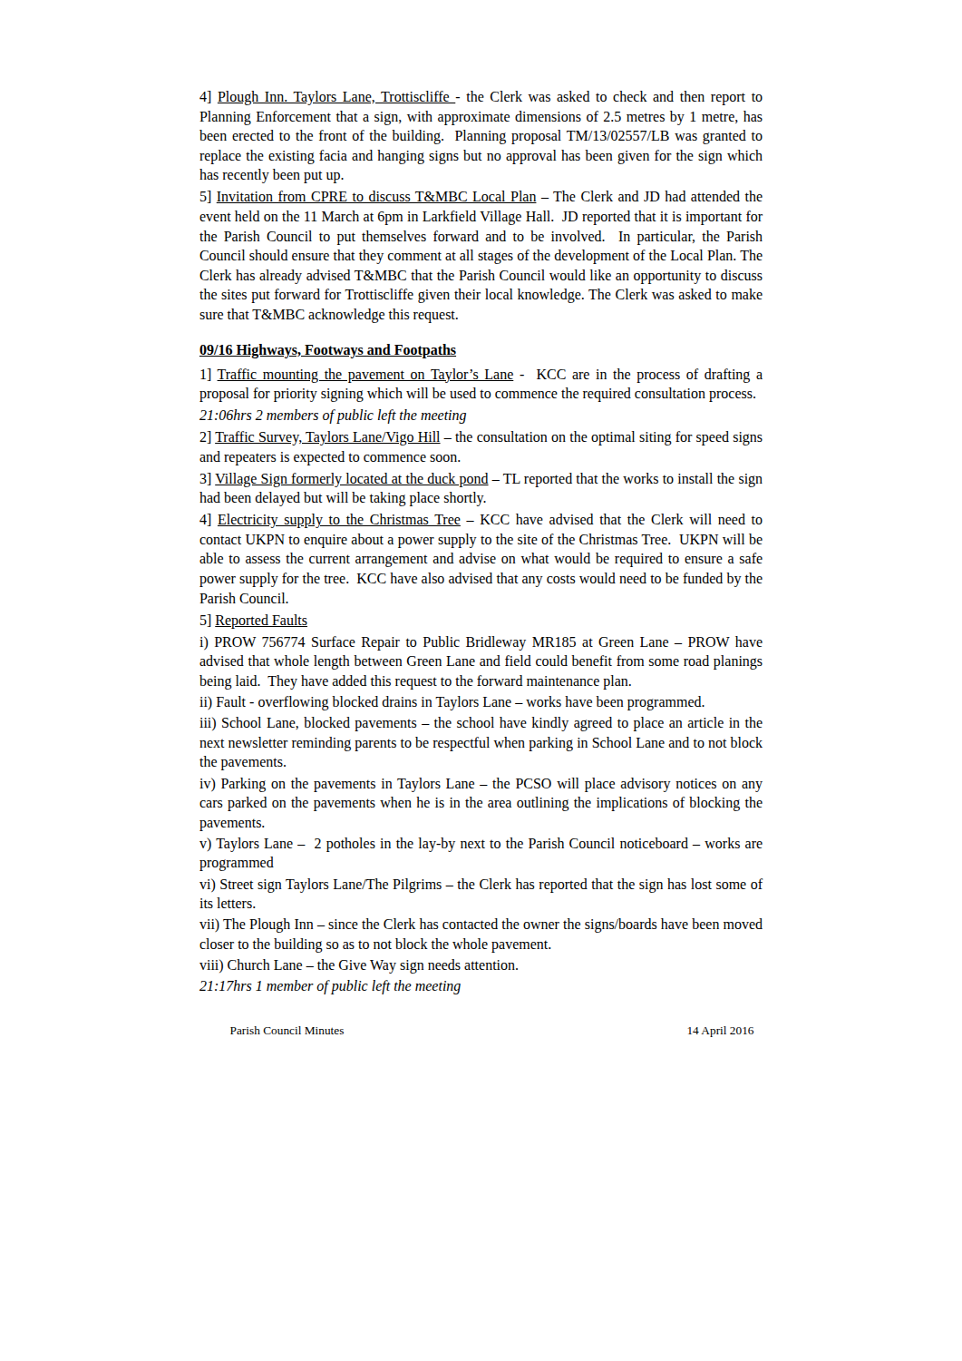4] Plough Inn. Taylors Lane, Trottiscliffe - the Clerk was asked to check and then report to Planning Enforcement that a sign, with approximate dimensions of 2.5 metres by 1 metre, has been erected to the front of the building. Planning proposal TM/13/02557/LB was granted to replace the existing facia and hanging signs but no approval has been given for the sign which has recently been put up.
5] Invitation from CPRE to discuss T&MBC Local Plan – The Clerk and JD had attended the event held on the 11 March at 6pm in Larkfield Village Hall. JD reported that it is important for the Parish Council to put themselves forward and to be involved. In particular, the Parish Council should ensure that they comment at all stages of the development of the Local Plan. The Clerk has already advised T&MBC that the Parish Council would like an opportunity to discuss the sites put forward for Trottiscliffe given their local knowledge. The Clerk was asked to make sure that T&MBC acknowledge this request.
09/16 Highways, Footways and Footpaths
1] Traffic mounting the pavement on Taylor’s Lane - KCC are in the process of drafting a proposal for priority signing which will be used to commence the required consultation process.
21:06hrs 2 members of public left the meeting
2] Traffic Survey, Taylors Lane/Vigo Hill – the consultation on the optimal siting for speed signs and repeaters is expected to commence soon.
3] Village Sign formerly located at the duck pond – TL reported that the works to install the sign had been delayed but will be taking place shortly.
4] Electricity supply to the Christmas Tree – KCC have advised that the Clerk will need to contact UKPN to enquire about a power supply to the site of the Christmas Tree. UKPN will be able to assess the current arrangement and advise on what would be required to ensure a safe power supply for the tree. KCC have also advised that any costs would need to be funded by the Parish Council.
5] Reported Faults
i) PROW 756774 Surface Repair to Public Bridleway MR185 at Green Lane – PROW have advised that whole length between Green Lane and field could benefit from some road planings being laid. They have added this request to the forward maintenance plan.
ii) Fault - overflowing blocked drains in Taylors Lane – works have been programmed.
iii) School Lane, blocked pavements – the school have kindly agreed to place an article in the next newsletter reminding parents to be respectful when parking in School Lane and to not block the pavements.
iv) Parking on the pavements in Taylors Lane – the PCSO will place advisory notices on any cars parked on the pavements when he is in the area outlining the implications of blocking the pavements.
v) Taylors Lane – 2 potholes in the lay-by next to the Parish Council noticeboard – works are programmed
vi) Street sign Taylors Lane/The Pilgrims – the Clerk has reported that the sign has lost some of its letters.
vii) The Plough Inn – since the Clerk has contacted the owner the signs/boards have been moved closer to the building so as to not block the whole pavement.
viii) Church Lane – the Give Way sign needs attention.
21:17hrs 1 member of public left the meeting
Parish Council Minutes 14 April 2016